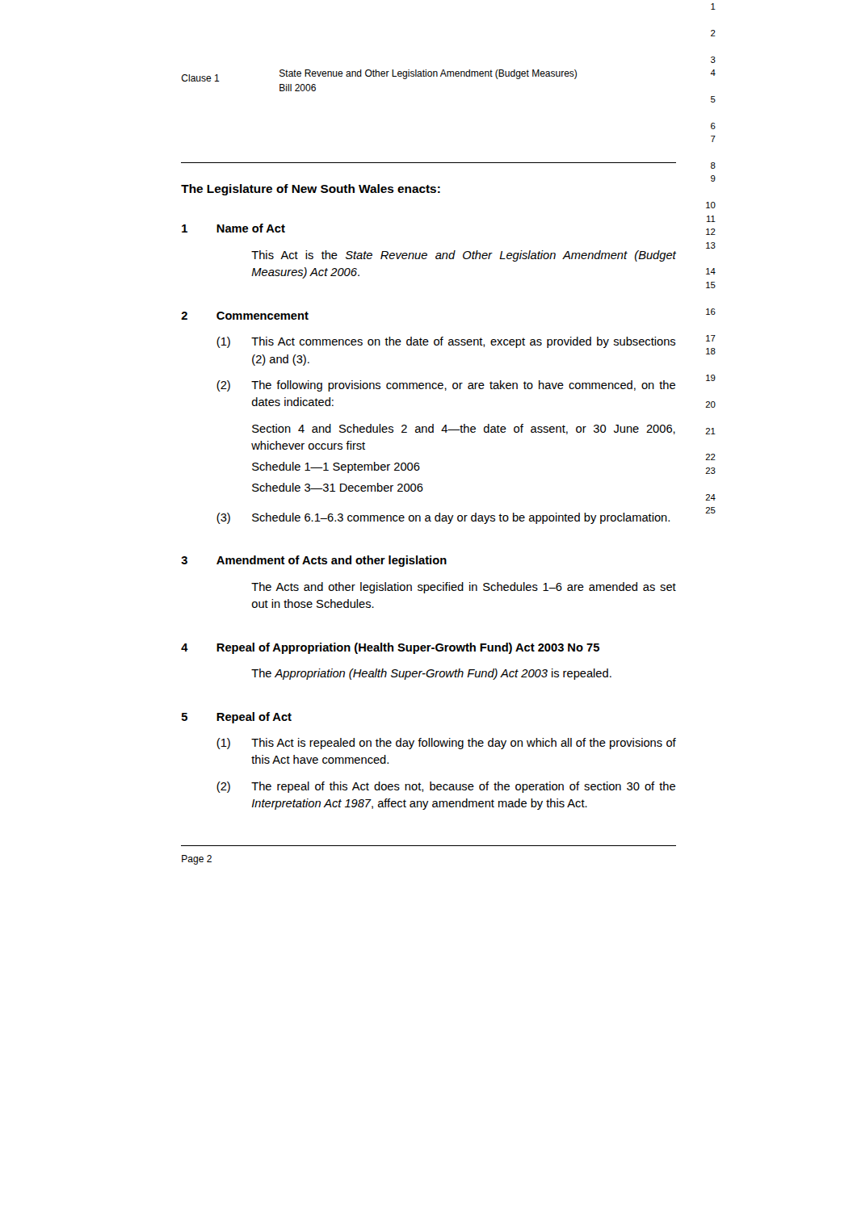Clause 1
State Revenue and Other Legislation Amendment (Budget Measures) Bill 2006
The Legislature of New South Wales enacts:
1
Name of Act
This Act is the State Revenue and Other Legislation Amendment (Budget Measures) Act 2006.
2
Commencement
(1)
This Act commences on the date of assent, except as provided by subsections (2) and (3).
(2)
The following provisions commence, or are taken to have commenced, on the dates indicated:
Section 4 and Schedules 2 and 4—the date of assent, or 30 June 2006, whichever occurs first
Schedule 1—1 September 2006
Schedule 3—31 December 2006
(3)
Schedule 6.1–6.3 commence on a day or days to be appointed by proclamation.
3
Amendment of Acts and other legislation
The Acts and other legislation specified in Schedules 1–6 are amended as set out in those Schedules.
4
Repeal of Appropriation (Health Super-Growth Fund) Act 2003 No 75
The Appropriation (Health Super-Growth Fund) Act 2003 is repealed.
5
Repeal of Act
(1)
This Act is repealed on the day following the day on which all of the provisions of this Act have commenced.
(2)
The repeal of this Act does not, because of the operation of section 30 of the Interpretation Act 1987, affect any amendment made by this Act.
1 2 3 4 5 6 7 8 9 10 11 12 13 14 15 16 17 18 19 20 21 22 23 24 25
Page 2